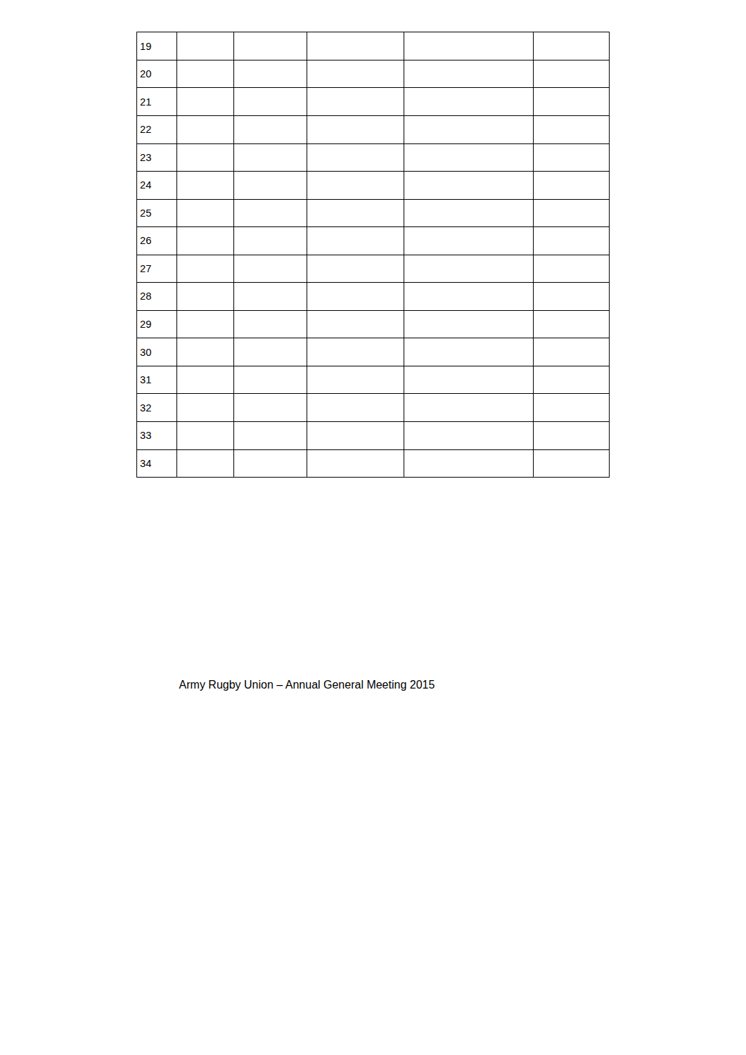| 19 | | | | | |
| 20 | | | | | |
| 21 | | | | | |
| 22 | | | | | |
| 23 | | | | | |
| 24 | | | | | |
| 25 | | | | | |
| 26 | | | | | |
| 27 | | | | | |
| 28 | | | | | |
| 29 | | | | | |
| 30 | | | | | |
| 31 | | | | | |
| 32 | | | | | |
| 33 | | | | | |
| 34 | | | | | |
Army Rugby Union – Annual General Meeting 2015